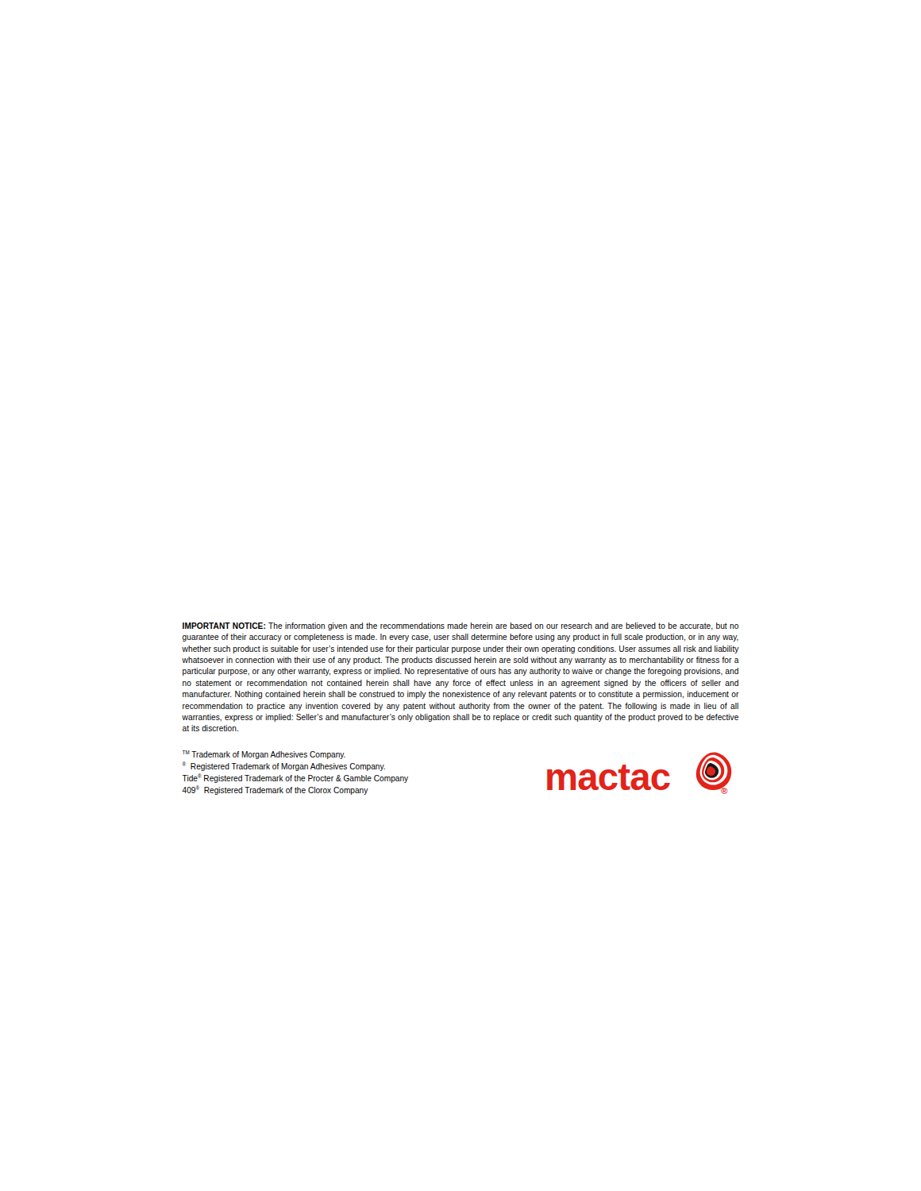IMPORTANT NOTICE: The information given and the recommendations made herein are based on our research and are believed to be accurate, but no guarantee of their accuracy or completeness is made. In every case, user shall determine before using any product in full scale production, or in any way, whether such product is suitable for user’s intended use for their particular purpose under their own operating conditions. User assumes all risk and liability whatsoever in connection with their use of any product. The products discussed herein are sold without any warranty as to merchantability or fitness for a particular purpose, or any other warranty, express or implied. No representative of ours has any authority to waive or change the foregoing provisions, and no statement or recommendation not contained herein shall have any force of effect unless in an agreement signed by the officers of seller and manufacturer. Nothing contained herein shall be construed to imply the nonexistence of any relevant patents or to constitute a permission, inducement or recommendation to practice any invention covered by any patent without authority from the owner of the patent. The following is made in lieu of all warranties, express or implied: Seller’s and manufacturer’s only obligation shall be to replace or credit such quantity of the product proved to be defective at its discretion.
TM Trademark of Morgan Adhesives Company.
® Registered Trademark of Morgan Adhesives Company.
Tide® Registered Trademark of the Procter & Gamble Company
409® Registered Trademark of the Clorox Company
mactac ®